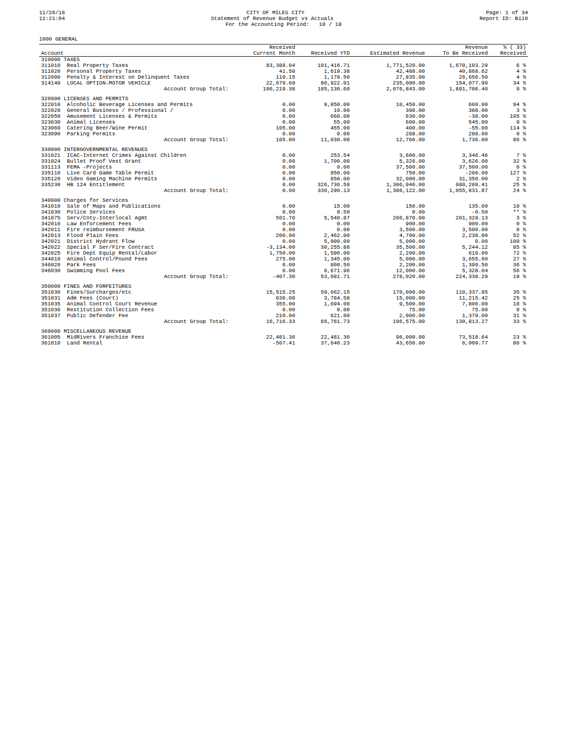11/26/18
CITY OF MILES CITY
Page: 1 of 34
11:21:04
Statement of Revenue Budget vs Actuals
Report ID: B110
For the Accounting Period: 10 / 18
1000 GENERAL
| | Received | | | Revenue | % ( 33) |
| Account | Current Month | Received YTD | Estimated Revenue | To Be Received | Received |
| 310000 TAXES |
| 311010 Real Property Taxes | 83,388.04 | 101,416.71 | 1,771,520.00 | 1,670,103.29 | 6 % |
| 311020 Personal Property Taxes | 41.50 | 1,619.38 | 42,488.00 | 40,868.62 | 4 % |
| 312000 Penalty & Interest on Delinquent Taxes | 110.15 | 1,178.50 | 27,835.00 | 26,656.50 | 4 % |
| 314140 LOCAL OPTION-MOTOR VEHICLE | 22,679.69 | 80,922.01 | 235,000.00 | 154,077.99 | 34 % |
| Account Group Total: | 106,219.38 | 185,136.60 | 2,076,843.00 | 1,891,706.40 | 9 % |
| 320000 LICENSES AND PERMITS |
| 322010 Alcoholic Beverage Licenses and Permits | 0.00 | 9,850.00 | 10,450.00 | 600.00 | 94 % |
| 322020 General Business / Professional / | 0.00 | 10.00 | 398.00 | 388.00 | 3 % |
| 322050 Amusement Licenses & Permits | 0.00 | 660.00 | 630.00 | -30.00 | 105 % |
| 323030 Animal Licenses | 0.00 | 55.00 | 600.00 | 545.00 | 9 % |
| 323060 Catering Beer/Wine Permit | 105.00 | 455.00 | 400.00 | -55.00 | 114 % |
| 323090 Parking Permits | 0.00 | 0.00 | 288.00 | 288.00 | 0 % |
| Account Group Total: | 105.00 | 11,030.00 | 12,766.00 | 1,736.00 | 86 % |
| 330000 INTERGOVERNMENTAL REVENUES |
| 331021 ICAC-Internet Crimes Against Children | 0.00 | 253.54 | 3,600.00 | 3,346.46 | 7 % |
| 331024 Bullet Proof Vest Grant | 0.00 | 1,700.00 | 5,326.00 | 3,626.00 | 32 % |
| 331113 FEMA -Projects | 0.00 | 0.00 | 37,500.00 | 37,500.00 | 0 % |
| 335110 Live Card Game Table Permit | 0.00 | 950.00 | 750.00 | -200.00 | 127 % |
| 335120 Video Gaming Machine Permits | 0.00 | 650.00 | 32,000.00 | 31,350.00 | 2 % |
| 335230 HB 124 Entitlement | 0.00 | 326,736.59 | 1,306,946.00 | 980,209.41 | 25 % |
| Account Group Total: | 0.00 | 330,290.13 | 1,386,122.00 | 1,055,831.87 | 24 % |
| 340000 Charges for Services |
| 341010 Sale of Maps and Publications | 0.00 | 15.00 | 150.00 | 135.00 | 10 % |
| 341030 Police Services | 0.00 | 0.50 | 0.00 | -0.50 | ** % |
| 341075 Serv/Cnty-Interlocal Agmt | 501.70 | 5,540.87 | 206,870.00 | 201,329.13 | 3 % |
| 342010 Law Enforcement Fees | 0.00 | 0.00 | 900.00 | 900.00 | 0 % |
| 342011 Fire reimbursement FRUSA | 0.00 | 0.00 | 3,500.00 | 3,500.00 | 0 % |
| 342013 Flood Plain Fees | 200.00 | 2,462.00 | 4,700.00 | 2,238.00 | 52 % |
| 342021 District Hydrant Flow | 0.00 | 5,000.00 | 5,000.00 | 0.00 | 100 % |
| 342022 Special F Ser/Fire Contract | -3,134.00 | 30,255.88 | 35,500.00 | 5,244.12 | 85 % |
| 342025 Fire Dept Equip Rental/Labor | 1,750.00 | 1,590.00 | 2,200.00 | 610.00 | 72 % |
| 344010 Animal Control/Pound Fees | 275.00 | 1,345.00 | 5,000.00 | 3,655.00 | 27 % |
| 346020 Park Fees | 0.00 | 800.50 | 2,200.00 | 1,399.50 | 36 % |
| 346030 Swimming Pool Fees | 0.00 | 6,671.96 | 12,000.00 | 5,328.04 | 56 % |
| Account Group Total: | -407.30 | 53,681.71 | 278,020.00 | 224,338.29 | 19 % |
| 350000 FINES AND FORFEITURES |
| 351030 Fines/Surcharges/etc | 15,515.25 | 59,662.15 | 170,000.00 | 110,337.85 | 35 % |
| 351031 Adm Fees (Court) | 636.08 | 3,784.58 | 15,000.00 | 11,215.42 | 25 % |
| 351035 Animal Control Court Revenue | 355.00 | 1,694.00 | 9,500.00 | 7,806.00 | 18 % |
| 351036 Restitution Collection Fees | 0.00 | 0.00 | 75.00 | 75.00 | 0 % |
| 351037 Public Defender Fee | 210.00 | 621.00 | 2,000.00 | 1,379.00 | 31 % |
| Account Group Total: | 16,716.33 | 65,761.73 | 196,575.00 | 130,813.27 | 33 % |
| 360000 MISCELLANEOUS REVENUE |
| 361005 MidRivers Franchise Fees | 22,481.36 | 22,481.36 | 96,000.00 | 73,518.64 | 23 % |
| 361010 Land Rental | -507.41 | 37,640.23 | 43,650.00 | 6,009.77 | 86 % |